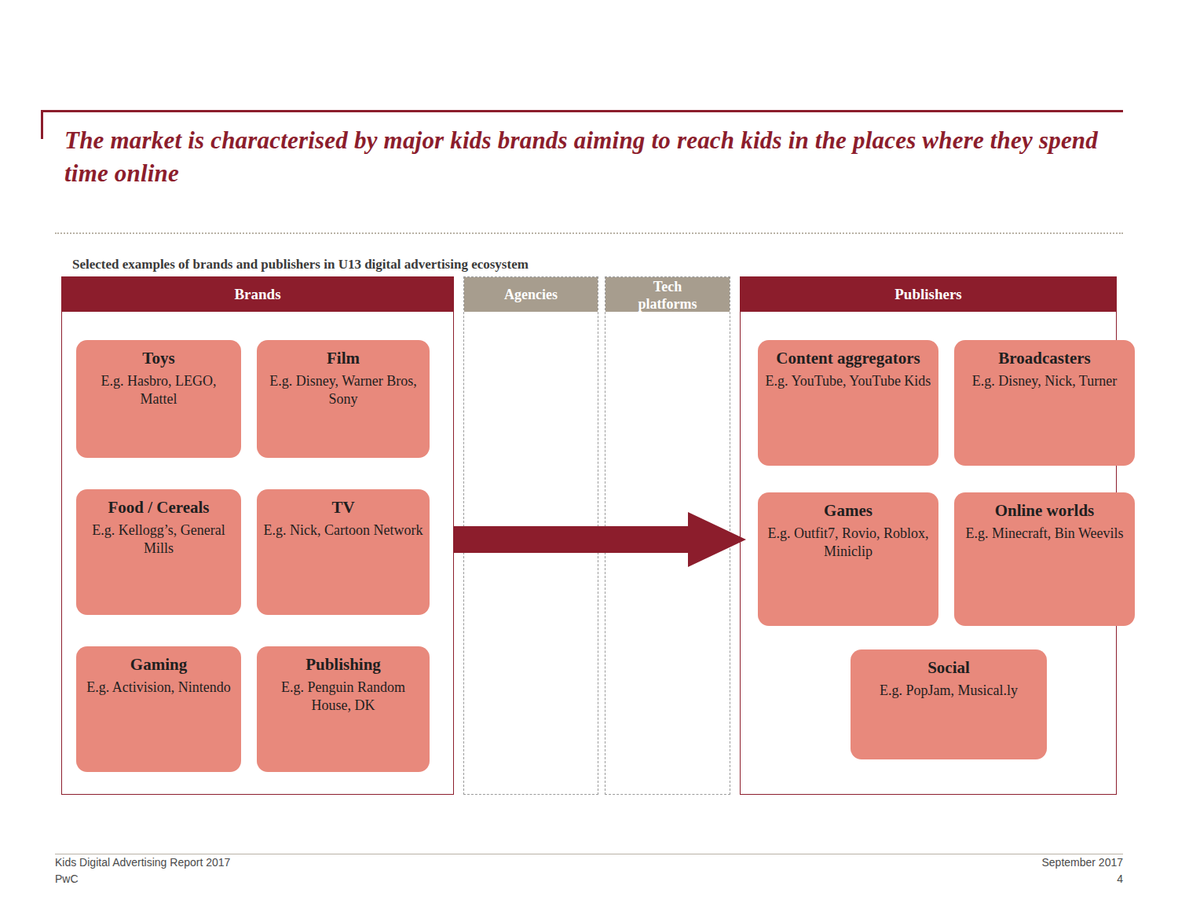The market is characterised by major kids brands aiming to reach kids in the places where they spend time online
Selected examples of brands and publishers in U13 digital advertising ecosystem
Brands
Toys E.g. Hasbro, LEGO, Mattel
Film E.g. Disney, Warner Bros, Sony
Food / Cereals E.g. Kellogg’s, General Mills
TVE.g. Nick, Cartoon Network
Gaming E.g. Activision, Nintendo
Publishing E.g. Penguin Random House, DK
Agencies
Tech
platforms
Publishers
Content aggregators E.g. YouTube, YouTube Kids
Broadcasters E.g. Disney, Nick, Turner
Games E.g. Outfit7, Rovio, Roblox, Miniclip
Online worlds E.g. Minecraft, Bin Weevils
Social E.g. PopJam, Musical.ly
Kids Digital Advertising Report 2017
PwC
September 2017
4